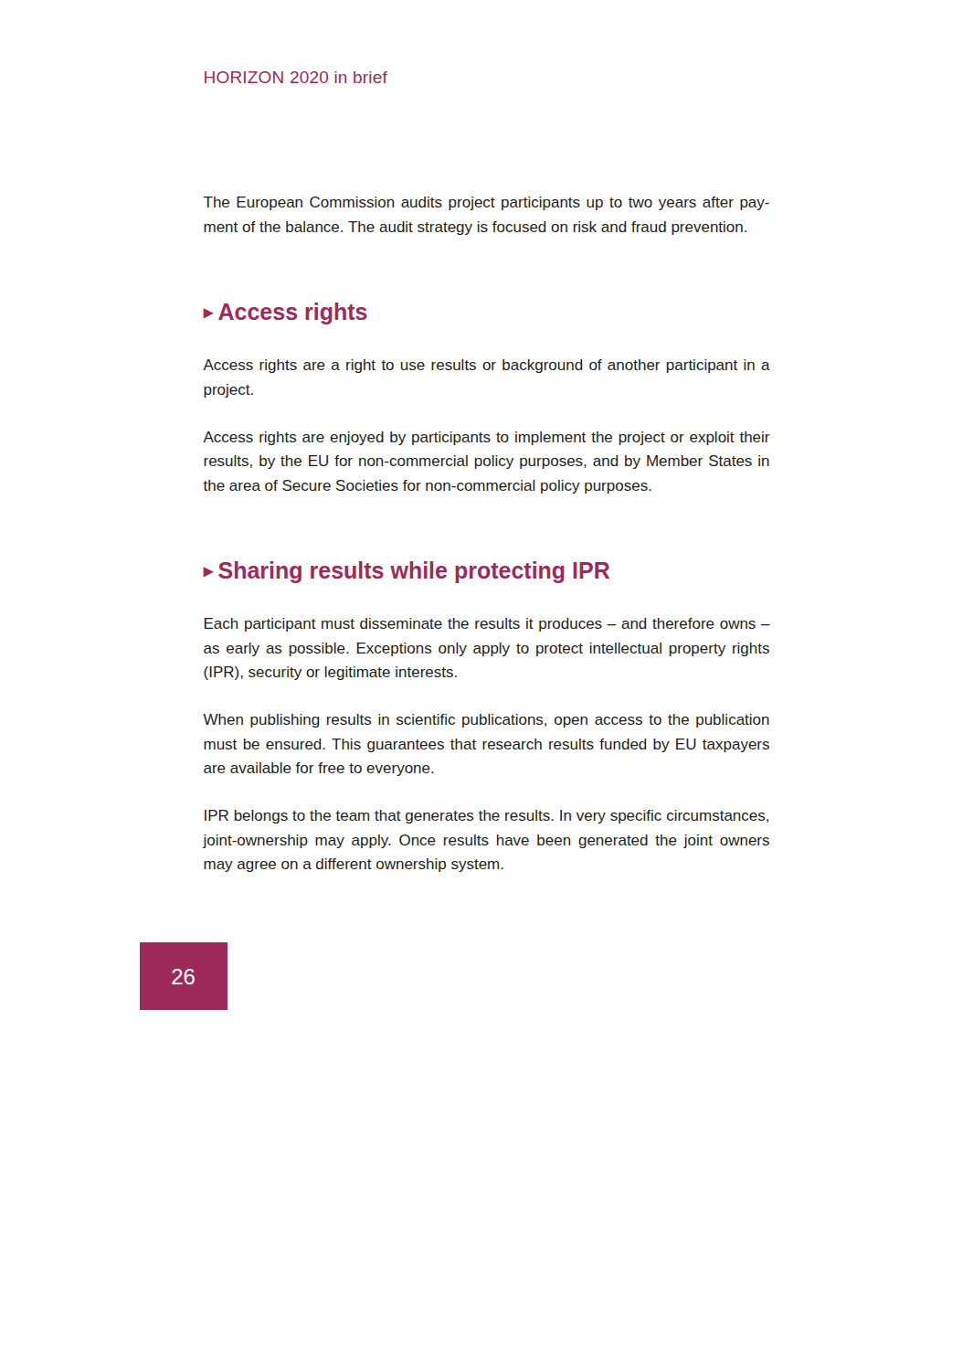HORIZON 2020 in brief
The European Commission audits project participants up to two years after payment of the balance. The audit strategy is focused on risk and fraud prevention.
▸Access rights
Access rights are a right to use results or background of another participant in a project.
Access rights are enjoyed by participants to implement the project or exploit their results, by the EU for non-commercial policy purposes, and by Member States in the area of Secure Societies for non-commercial policy purposes.
▸Sharing results while protecting IPR
Each participant must disseminate the results it produces – and therefore owns – as early as possible. Exceptions only apply to protect intellectual property rights (IPR), security or legitimate interests.
When publishing results in scientific publications, open access to the publication must be ensured. This guarantees that research results funded by EU taxpayers are available for free to everyone.
IPR belongs to the team that generates the results. In very specific circumstances, joint-ownership may apply. Once results have been generated the joint owners may agree on a different ownership system.
26